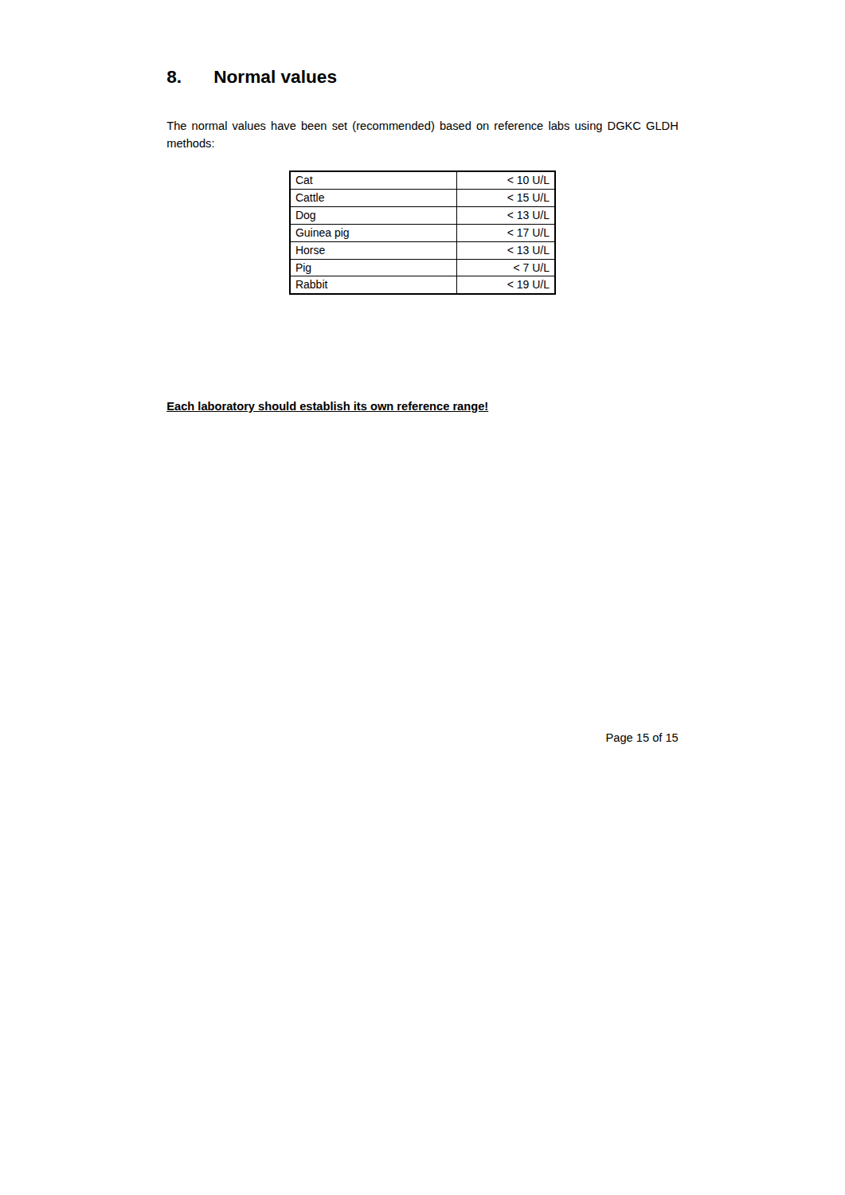8. Normal values
The normal values have been set (recommended) based on reference labs using DGKC GLDH methods:
| Cat | < 10 U/L |
| Cattle | < 15 U/L |
| Dog | < 13 U/L |
| Guinea pig | < 17 U/L |
| Horse | < 13 U/L |
| Pig | < 7 U/L |
| Rabbit | < 19 U/L |
Each laboratory should establish its own reference range!
Page 15 of 15